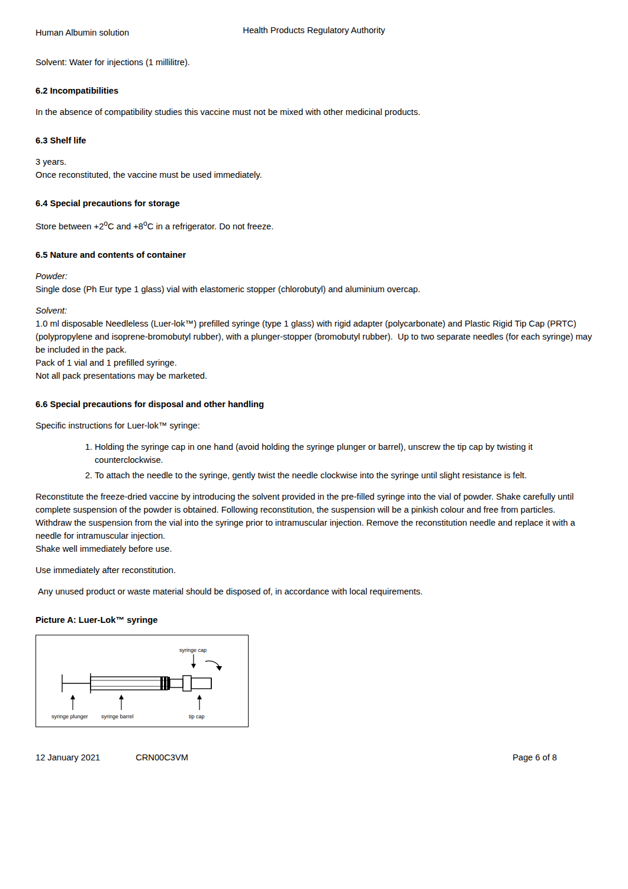Health Products Regulatory Authority
Human Albumin solution
Solvent: Water for injections (1 millilitre).
6.2 Incompatibilities
In the absence of compatibility studies this vaccine must not be mixed with other medicinal products.
6.3 Shelf life
3 years.
Once reconstituted, the vaccine must be used immediately.
6.4 Special precautions for storage
Store between +2oC and +8oC in a refrigerator. Do not freeze.
6.5 Nature and contents of container
Powder:
Single dose (Ph Eur type 1 glass) vial with elastomeric stopper (chlorobutyl) and aluminium overcap.
Solvent:
1.0 ml disposable Needleless (Luer-lok™) prefilled syringe (type 1 glass) with rigid adapter (polycarbonate) and Plastic Rigid Tip Cap (PRTC) (polypropylene and isoprene-bromobutyl rubber), with a plunger-stopper (bromobutyl rubber). Up to two separate needles (for each syringe) may be included in the pack.
Pack of 1 vial and 1 prefilled syringe.
Not all pack presentations may be marketed.
6.6 Special precautions for disposal and other handling
Specific instructions for Luer-lok™ syringe:
Holding the syringe cap in one hand (avoid holding the syringe plunger or barrel), unscrew the tip cap by twisting it counterclockwise.
To attach the needle to the syringe, gently twist the needle clockwise into the syringe until slight resistance is felt.
Reconstitute the freeze-dried vaccine by introducing the solvent provided in the pre-filled syringe into the vial of powder. Shake carefully until complete suspension of the powder is obtained. Following reconstitution, the suspension will be a pinkish colour and free from particles. Withdraw the suspension from the vial into the syringe prior to intramuscular injection. Remove the reconstitution needle and replace it with a needle for intramuscular injection.
Shake well immediately before use.
Use immediately after reconstitution.
Any unused product or waste material should be disposed of, in accordance with local requirements.
Picture A: Luer-Lok™ syringe
syringe cap syringe plunger syringe barrel tip cap
12 January 2021
CRN00C3VM
Page 6 of 8